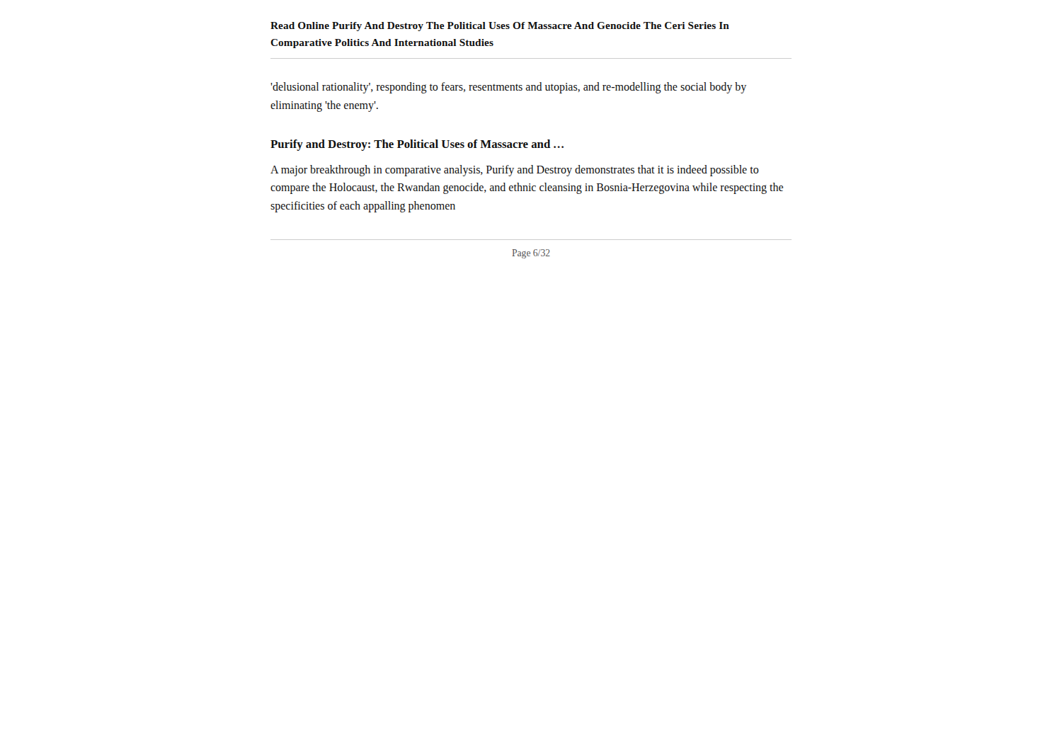Read Online Purify And Destroy The Political Uses Of Massacre And Genocide The Ceri Series In Comparative Politics And International Studies
'delusional rationality', responding to fears, resentments and utopias, and re-modelling the social body by eliminating 'the enemy'.
Purify and Destroy: The Political Uses of Massacre and ...
A major breakthrough in comparative analysis, Purify and Destroy demonstrates that it is indeed possible to compare the Holocaust, the Rwandan genocide, and ethnic cleansing in Bosnia-Herzegovina while respecting the specificities of each appalling phenomen
Page 6/32